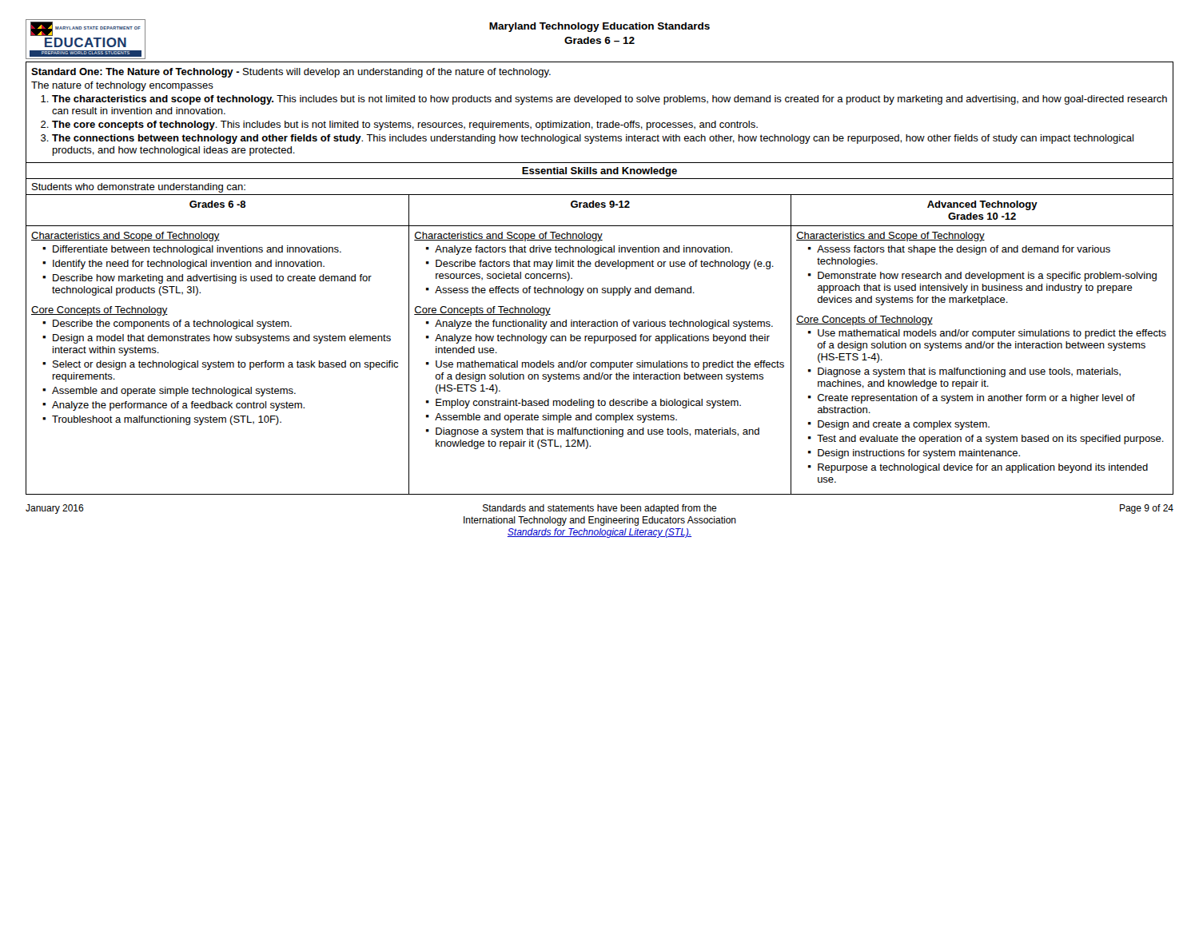MARYLAND STATE DEPARTMENT OF
EDUCATION
PREPARING WORLD CLASS STUDENTS
Maryland Technology Education Standards
Grades 6 – 12
Standard One: The Nature of Technology - Students will develop an understanding of the nature of technology.
The nature of technology encompasses
The characteristics and scope of technology. This includes but is not limited to how products and systems are developed to solve problems, how demand is created for a product by marketing and advertising, and how goal-directed research can result in invention and innovation.
The core concepts of technology. This includes but is not limited to systems, resources, requirements, optimization, trade-offs, processes, and controls.
The connections between technology and other fields of study. This includes understanding how technological systems interact with each other, how technology can be repurposed, how other fields of study can impact technological products, and how technological ideas are protected.
Essential Skills and Knowledge
Students who demonstrate understanding can:
| Grades 6 -8 | Grades 9-12 | Advanced Technology Grades 10 -12 |
| --- | --- | --- |
| Characteristics and Scope of Technology Differentiate between technological inventions and innovations. Identify the need for technological invention and innovation. Describe how marketing and advertising is used to create demand for technological products (STL, 3I). Core Concepts of Technology Describe the components of a technological system. Design a model that demonstrates how subsystems and system elements interact within systems. Select or design a technological system to perform a task based on specific requirements. Assemble and operate simple technological systems. Analyze the performance of a feedback control system. Troubleshoot a malfunctioning system (STL, 10F). | Characteristics and Scope of Technology Analyze factors that drive technological invention and innovation. Describe factors that may limit the development or use of technology (e.g. resources, societal concerns). Assess the effects of technology on supply and demand. Core Concepts of Technology Analyze the functionality and interaction of various technological systems. Analyze how technology can be repurposed for applications beyond their intended use. Use mathematical models and/or computer simulations to predict the effects of a design solution on systems and/or the interaction between systems (HS-ETS 1-4). Employ constraint-based modeling to describe a biological system. Assemble and operate simple and complex systems. Diagnose a system that is malfunctioning and use tools, materials, and knowledge to repair it (STL, 12M). | Characteristics and Scope of Technology Assess factors that shape the design of and demand for various technologies. Demonstrate how research and development is a specific problem-solving approach that is used intensively in business and industry to prepare devices and systems for the marketplace. Core Concepts of Technology Use mathematical models and/or computer simulations to predict the effects of a design solution on systems and/or the interaction between systems (HS-ETS 1-4). Diagnose a system that is malfunctioning and use tools, materials, machines, and knowledge to repair it. Create representation of a system in another form or a higher level of abstraction. Design and create a complex system. Test and evaluate the operation of a system based on its specified purpose. Design instructions for system maintenance. Repurpose a technological device for an application beyond its intended use. |
January 2016
Standards and statements have been adapted from the
International Technology and Engineering Educators Association
Standards for Technological Literacy (STL).
Page 9 of 24